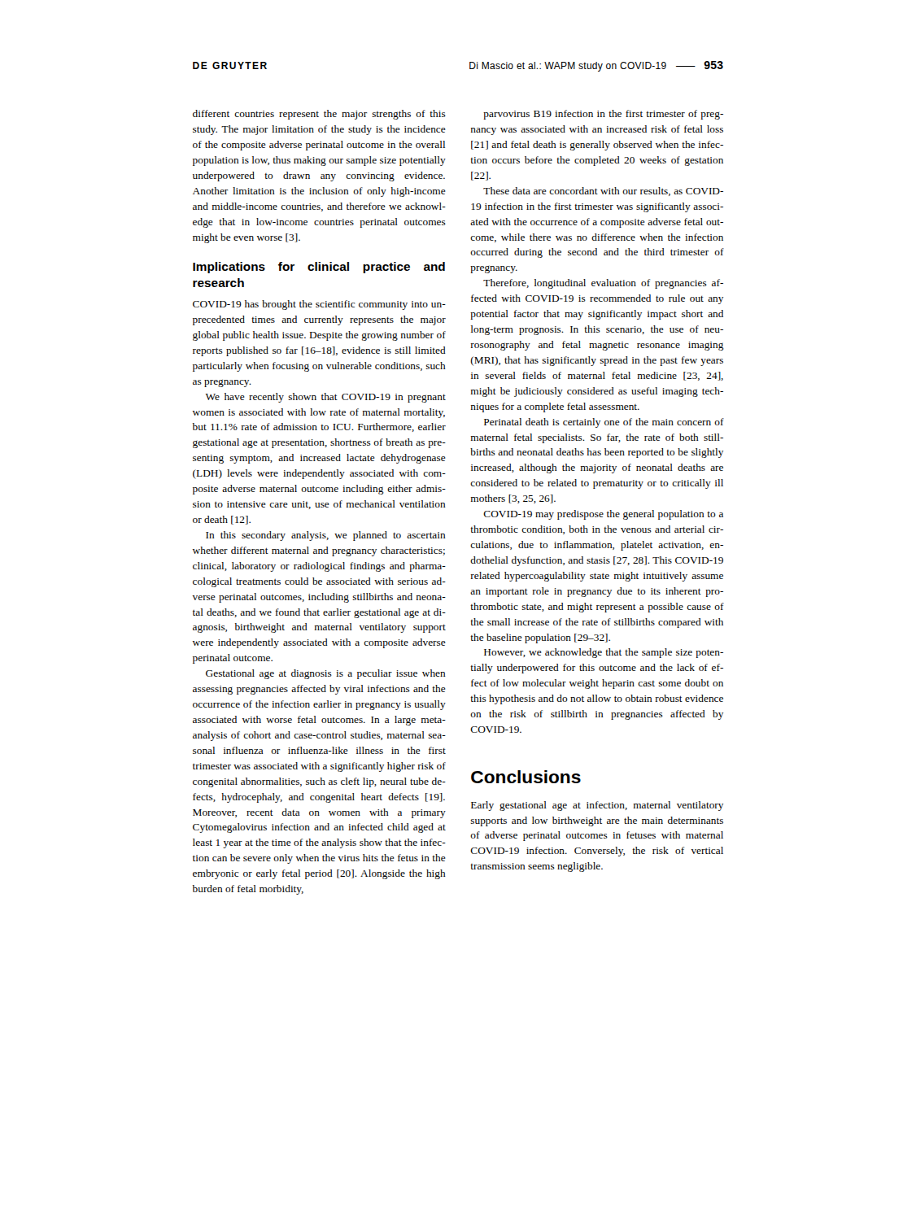DE GRUYTER Di Mascio et al.: WAPM study on COVID-19 —— 953
different countries represent the major strengths of this study. The major limitation of the study is the incidence of the composite adverse perinatal outcome in the overall population is low, thus making our sample size potentially underpowered to drawn any convincing evidence. Another limitation is the inclusion of only high-income and middle-income countries, and therefore we acknowledge that in low-income countries perinatal outcomes might be even worse [3].
Implications for clinical practice and research
COVID-19 has brought the scientific community into unprecedented times and currently represents the major global public health issue. Despite the growing number of reports published so far [16–18], evidence is still limited particularly when focusing on vulnerable conditions, such as pregnancy.
We have recently shown that COVID-19 in pregnant women is associated with low rate of maternal mortality, but 11.1% rate of admission to ICU. Furthermore, earlier gestational age at presentation, shortness of breath as presenting symptom, and increased lactate dehydrogenase (LDH) levels were independently associated with composite adverse maternal outcome including either admission to intensive care unit, use of mechanical ventilation or death [12].
In this secondary analysis, we planned to ascertain whether different maternal and pregnancy characteristics; clinical, laboratory or radiological findings and pharmacological treatments could be associated with serious adverse perinatal outcomes, including stillbirths and neonatal deaths, and we found that earlier gestational age at diagnosis, birthweight and maternal ventilatory support were independently associated with a composite adverse perinatal outcome.
Gestational age at diagnosis is a peculiar issue when assessing pregnancies affected by viral infections and the occurrence of the infection earlier in pregnancy is usually associated with worse fetal outcomes. In a large meta-analysis of cohort and case-control studies, maternal seasonal influenza or influenza-like illness in the first trimester was associated with a significantly higher risk of congenital abnormalities, such as cleft lip, neural tube defects, hydrocephaly, and congenital heart defects [19]. Moreover, recent data on women with a primary Cytomegalovirus infection and an infected child aged at least 1 year at the time of the analysis show that the infection can be severe only when the virus hits the fetus in the embryonic or early fetal period [20]. Alongside the high burden of fetal morbidity,
parvovirus B19 infection in the first trimester of pregnancy was associated with an increased risk of fetal loss [21] and fetal death is generally observed when the infection occurs before the completed 20 weeks of gestation [22].
These data are concordant with our results, as COVID-19 infection in the first trimester was significantly associated with the occurrence of a composite adverse fetal outcome, while there was no difference when the infection occurred during the second and the third trimester of pregnancy.
Therefore, longitudinal evaluation of pregnancies affected with COVID-19 is recommended to rule out any potential factor that may significantly impact short and long-term prognosis. In this scenario, the use of neurosonography and fetal magnetic resonance imaging (MRI), that has significantly spread in the past few years in several fields of maternal fetal medicine [23, 24], might be judiciously considered as useful imaging techniques for a complete fetal assessment.
Perinatal death is certainly one of the main concern of maternal fetal specialists. So far, the rate of both stillbirths and neonatal deaths has been reported to be slightly increased, although the majority of neonatal deaths are considered to be related to prematurity or to critically ill mothers [3, 25, 26].
COVID-19 may predispose the general population to a thrombotic condition, both in the venous and arterial circulations, due to inflammation, platelet activation, endothelial dysfunction, and stasis [27, 28]. This COVID-19 related hypercoagulability state might intuitively assume an important role in pregnancy due to its inherent pro-thrombotic state, and might represent a possible cause of the small increase of the rate of stillbirths compared with the baseline population [29–32].
However, we acknowledge that the sample size potentially underpowered for this outcome and the lack of effect of low molecular weight heparin cast some doubt on this hypothesis and do not allow to obtain robust evidence on the risk of stillbirth in pregnancies affected by COVID-19.
Conclusions
Early gestational age at infection, maternal ventilatory supports and low birthweight are the main determinants of adverse perinatal outcomes in fetuses with maternal COVID-19 infection. Conversely, the risk of vertical transmission seems negligible.